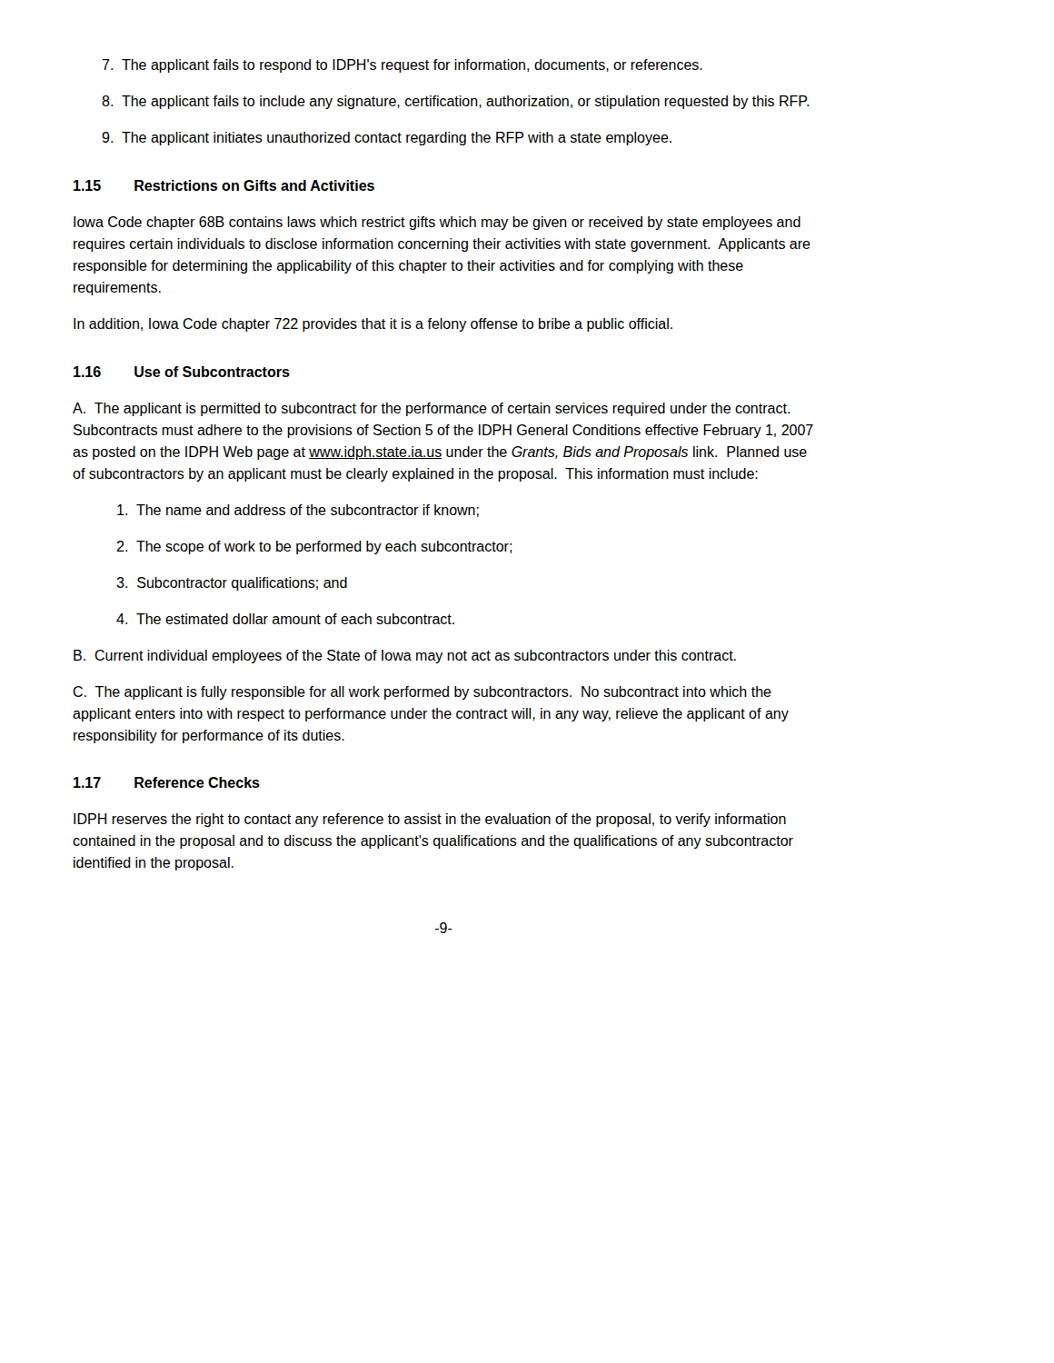7. The applicant fails to respond to IDPH's request for information, documents, or references.
8. The applicant fails to include any signature, certification, authorization, or stipulation requested by this RFP.
9. The applicant initiates unauthorized contact regarding the RFP with a state employee.
1.15 Restrictions on Gifts and Activities
Iowa Code chapter 68B contains laws which restrict gifts which may be given or received by state employees and requires certain individuals to disclose information concerning their activities with state government. Applicants are responsible for determining the applicability of this chapter to their activities and for complying with these requirements.
In addition, Iowa Code chapter 722 provides that it is a felony offense to bribe a public official.
1.16 Use of Subcontractors
A. The applicant is permitted to subcontract for the performance of certain services required under the contract. Subcontracts must adhere to the provisions of Section 5 of the IDPH General Conditions effective February 1, 2007 as posted on the IDPH Web page at www.idph.state.ia.us under the Grants, Bids and Proposals link. Planned use of subcontractors by an applicant must be clearly explained in the proposal. This information must include:
1. The name and address of the subcontractor if known;
2. The scope of work to be performed by each subcontractor;
3. Subcontractor qualifications; and
4. The estimated dollar amount of each subcontract.
B. Current individual employees of the State of Iowa may not act as subcontractors under this contract.
C. The applicant is fully responsible for all work performed by subcontractors. No subcontract into which the applicant enters into with respect to performance under the contract will, in any way, relieve the applicant of any responsibility for performance of its duties.
1.17 Reference Checks
IDPH reserves the right to contact any reference to assist in the evaluation of the proposal, to verify information contained in the proposal and to discuss the applicant's qualifications and the qualifications of any subcontractor identified in the proposal.
-9-